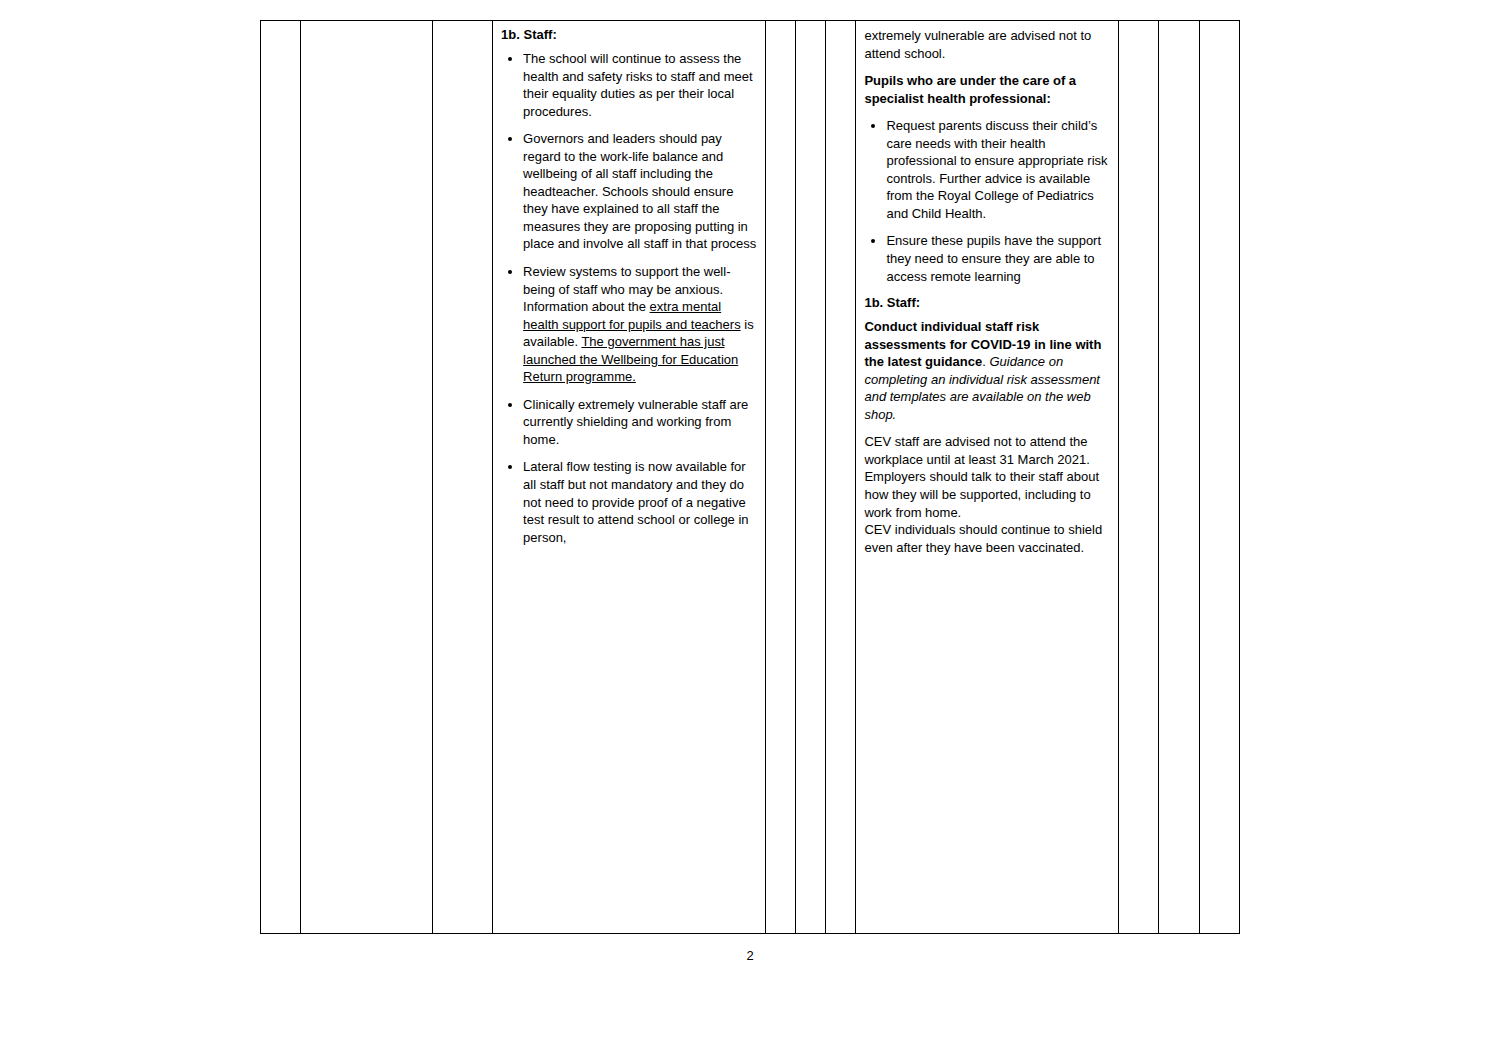| | | | 1b. Staff: The school will continue to assess the health and safety risks to staff and meet their equality duties as per their local procedures. Governors and leaders should pay regard to the work-life balance and wellbeing of all staff including the headteacher. Schools should ensure they have explained to all staff the measures they are proposing putting in place and involve all staff in that process Review systems to support the well-being of staff who may be anxious. Information about the extra mental health support for pupils and teachers is available. The government has just launched the Wellbeing for Education Return programme. Clinically extremely vulnerable staff are currently shielding and working from home. Lateral flow testing is now available for all staff but not mandatory and they do not need to provide proof of a negative test result to attend school or college in person, | | | | extremely vulnerable are advised not to attend school. Pupils who are under the care of a specialist health professional: Request parents discuss their child’s care needs with their health professional to ensure appropriate risk controls. Further advice is available from the Royal College of Pediatrics and Child Health. Ensure these pupils have the support they need to ensure they are able to access remote learning 1b. Staff: Conduct individual staff risk assessments for COVID-19 in line with the latest guidance . Guidance on completing an individual risk assessment and templates are available on the web shop. CEV staff are advised not to attend the workplace until at least 31 March 2021. Employers should talk to their staff about how they will be supported, including to work from home. CEV individuals should continue to shield even after they have been vaccinated. | | | |
2